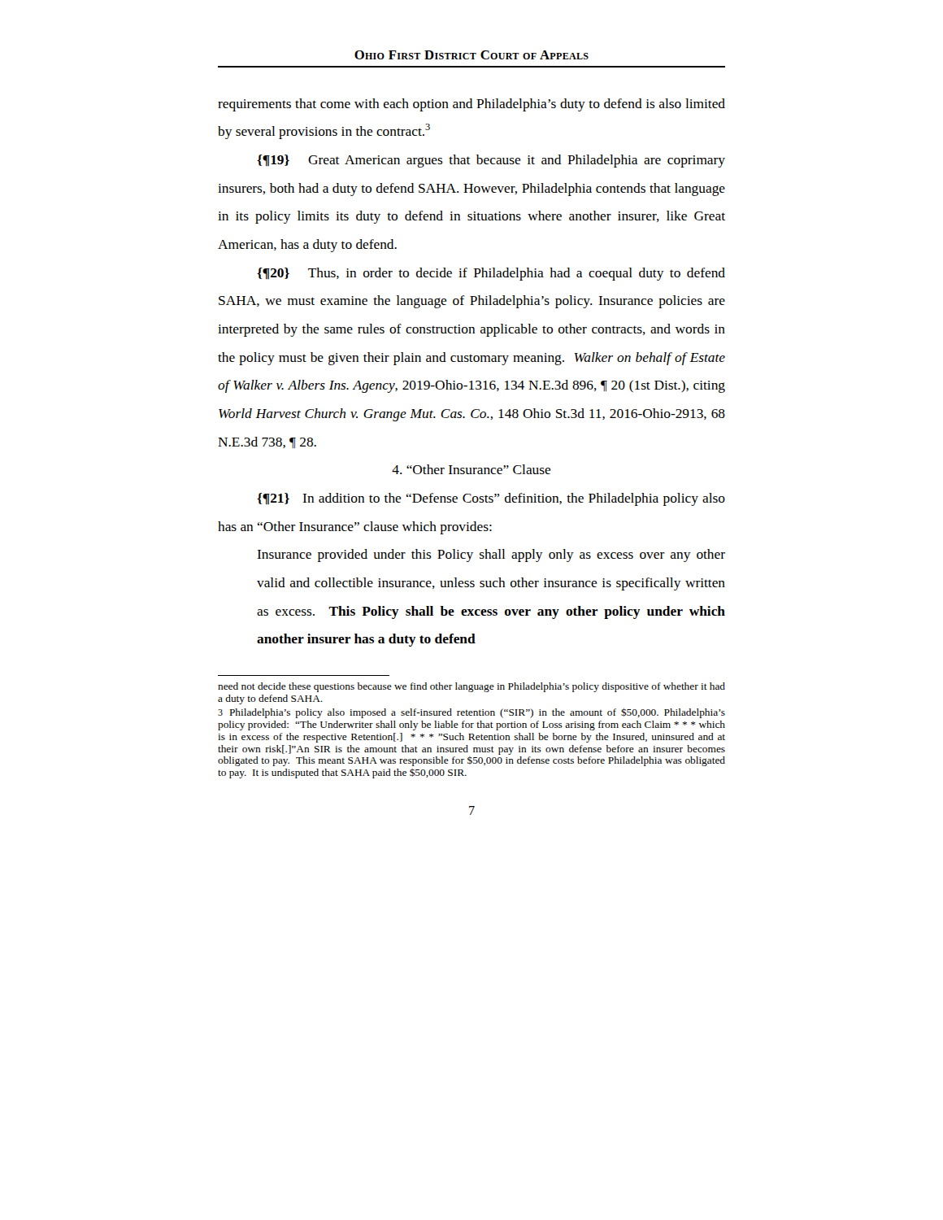Ohio First District Court of Appeals
requirements that come with each option and Philadelphia’s duty to defend is also limited by several provisions in the contract.3
{¶19} Great American argues that because it and Philadelphia are coprimary insurers, both had a duty to defend SAHA. However, Philadelphia contends that language in its policy limits its duty to defend in situations where another insurer, like Great American, has a duty to defend.
{¶20} Thus, in order to decide if Philadelphia had a coequal duty to defend SAHA, we must examine the language of Philadelphia’s policy. Insurance policies are interpreted by the same rules of construction applicable to other contracts, and words in the policy must be given their plain and customary meaning. Walker on behalf of Estate of Walker v. Albers Ins. Agency, 2019-Ohio-1316, 134 N.E.3d 896, ¶ 20 (1st Dist.), citing World Harvest Church v. Grange Mut. Cas. Co., 148 Ohio St.3d 11, 2016-Ohio-2913, 68 N.E.3d 738, ¶ 28.
4. “Other Insurance” Clause
{¶21} In addition to the “Defense Costs” definition, the Philadelphia policy also has an “Other Insurance” clause which provides:
Insurance provided under this Policy shall apply only as excess over any other valid and collectible insurance, unless such other insurance is specifically written as excess. This Policy shall be excess over any other policy under which another insurer has a duty to defend
need not decide these questions because we find other language in Philadelphia’s policy dispositive of whether it had a duty to defend SAHA.
3 Philadelphia’s policy also imposed a self-insured retention (“SIR”) in the amount of $50,000. Philadelphia’s policy provided: “The Underwriter shall only be liable for that portion of Loss arising from each Claim * * * which is in excess of the respective Retention[.] * * * ”Such Retention shall be borne by the Insured, uninsured and at their own risk[.]”An SIR is the amount that an insured must pay in its own defense before an insurer becomes obligated to pay. This meant SAHA was responsible for $50,000 in defense costs before Philadelphia was obligated to pay. It is undisputed that SAHA paid the $50,000 SIR.
7